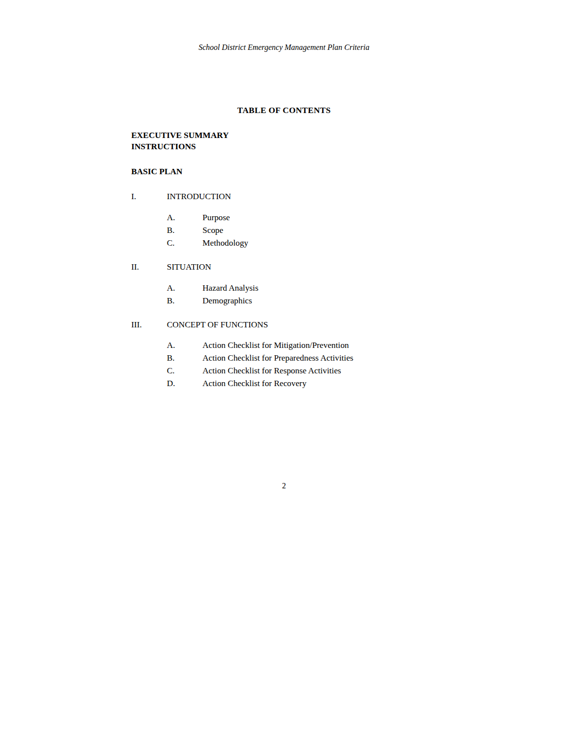School District Emergency Management Plan Criteria
TABLE OF CONTENTS
EXECUTIVE SUMMARY
INSTRUCTIONS
BASIC PLAN
I. INTRODUCTION
A. Purpose
B. Scope
C. Methodology
II. SITUATION
A. Hazard Analysis
B. Demographics
III. CONCEPT OF FUNCTIONS
A. Action Checklist for Mitigation/Prevention
B. Action Checklist for Preparedness Activities
C. Action Checklist for Response Activities
D. Action Checklist for Recovery
2